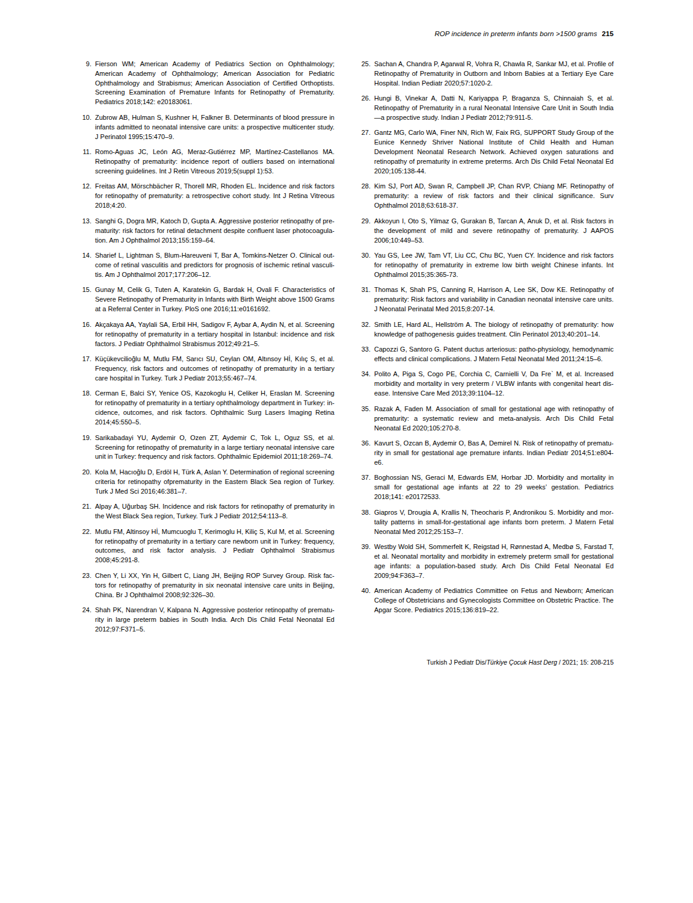ROP incidence in preterm infants born >1500 grams 215
9. Fierson WM; American Academy of Pediatrics Section on Ophthalmology; American Academy of Ophthalmology; American Association for Pediatric Ophthalmology and Strabismus; American Association of Certified Orthoptists. Screening Examination of Premature Infants for Retinopathy of Prematurity. Pediatrics 2018;142: e20183061.
10. Zubrow AB, Hulman S, Kushner H, Falkner B. Determinants of blood pressure in infants admitted to neonatal intensive care units: a prospective multicenter study. J Perinatol 1995;15:470–9.
11. Romo-Aguas JC, León AG, Meraz-Gutiérrez MP, Martínez-Castellanos MA. Retinopathy of prematurity: incidence report of outliers based on international screening guidelines. Int J Retin Vitreous 2019;5(suppl 1):53.
12. Freitas AM, Mörschbächer R, Thorell MR, Rhoden EL. Incidence and risk factors for retinopathy of prematurity: a retrospective cohort study. Int J Retina Vitreous 2018;4:20.
13. Sanghi G, Dogra MR, Katoch D, Gupta A. Aggressive posterior retinopathy of prematurity: risk factors for retinal detachment despite confluent laser photocoagulation. Am J Ophthalmol 2013;155:159–64.
14. Sharief L, Lightman S, Blum-Hareuveni T, Bar A, Tomkins-Netzer O. Clinical outcome of retinal vasculitis and predictors for prognosis of ischemic retinal vasculitis. Am J Ophthalmol 2017;177:206–12.
15. Gunay M, Celik G, Tuten A, Karatekin G, Bardak H, Ovali F. Characteristics of Severe Retinopathy of Prematurity in Infants with Birth Weight above 1500 Grams at a Referral Center in Turkey. PloS one 2016;11:e0161692.
16. Akçakaya AA, Yaylali SA, Erbil HH, Sadigov F, Aybar A, Aydin N, et al. Screening for retinopathy of prematurity in a tertiary hospital in Istanbul: incidence and risk factors. J Pediatr Ophthalmol Strabismus 2012;49:21–5.
17. Küçükevcilioğlu M, Mutlu FM, Sarıcı SU, Ceylan OM, Altınsoy Hİ, Kılıç S, et al. Frequency, risk factors and outcomes of retinopathy of prematurity in a tertiary care hospital in Turkey. Turk J Pediatr 2013;55:467–74.
18. Cerman E, Balci SY, Yenice OS, Kazokoglu H, Celiker H, Eraslan M. Screening for retinopathy of prematurity in a tertiary ophthalmology department in Turkey: incidence, outcomes, and risk factors. Ophthalmic Surg Lasers Imaging Retina 2014;45:550–5.
19. Sarikabadayi YU, Aydemir O, Ozen ZT, Aydemir C, Tok L, Oguz SS, et al. Screening for retinopathy of prematurity in a large tertiary neonatal intensive care unit in Turkey: frequency and risk factors. Ophthalmic Epidemiol 2011;18:269–74.
20. Kola M, Hacıoğlu D, Erdöl H, Türk A, Aslan Y. Determination of regional screening criteria for retinopathy ofprematurity in the Eastern Black Sea region of Turkey. Turk J Med Sci 2016;46:381–7.
21. Alpay A, Uğurbaş SH. Incidence and risk factors for retinopathy of prematurity in the West Black Sea region, Turkey. Turk J Pediatr 2012;54:113–8.
22. Mutlu FM, Altinsoy Hİ, Mumcuoglu T, Kerimoglu H, Kiliç S, Kul M, et al. Screening for retinopathy of prematurity in a tertiary care newborn unit in Turkey: frequency, outcomes, and risk factor analysis. J Pediatr Ophthalmol Strabismus 2008;45:291-8.
23. Chen Y, Li XX, Yin H, Gilbert C, Liang JH, Beijing ROP Survey Group. Risk factors for retinopathy of prematurity in six neonatal intensive care units in Beijing, China. Br J Ophthalmol 2008;92:326–30.
24. Shah PK, Narendran V, Kalpana N. Aggressive posterior retinopathy of prematurity in large preterm babies in South India. Arch Dis Child Fetal Neonatal Ed 2012;97:F371–5.
25. Sachan A, Chandra P, Agarwal R, Vohra R, Chawla R, Sankar MJ, et al. Profile of Retinopathy of Prematurity in Outborn and Inborn Babies at a Tertiary Eye Care Hospital. Indian Pediatr 2020;57:1020-2.
26. Hungi B, Vinekar A, Datti N, Kariyappa P, Braganza S, Chinnaiah S, et al. Retinopathy of Prematurity in a rural Neonatal Intensive Care Unit in South India—a prospective study. Indian J Pediatr 2012;79:911-5.
27. Gantz MG, Carlo WA, Finer NN, Rich W, Faix RG, SUPPORT Study Group of the Eunice Kennedy Shriver National Institute of Child Health and Human Development Neonatal Research Network. Achieved oxygen saturations and retinopathy of prematurity in extreme preterms. Arch Dis Child Fetal Neonatal Ed 2020;105:138-44.
28. Kim SJ, Port AD, Swan R, Campbell JP, Chan RVP, Chiang MF. Retinopathy of prematurity: a review of risk factors and their clinical significance. Surv Ophthalmol 2018;63:618-37.
29. Akkoyun I, Oto S, Yilmaz G, Gurakan B, Tarcan A, Anuk D, et al. Risk factors in the development of mild and severe retinopathy of prematurity. J AAPOS 2006;10:449–53.
30. Yau GS, Lee JW, Tam VT, Liu CC, Chu BC, Yuen CY. Incidence and risk factors for retinopathy of prematurity in extreme low birth weight Chinese infants. Int Ophthalmol 2015;35:365-73.
31. Thomas K, Shah PS, Canning R, Harrison A, Lee SK, Dow KE. Retinopathy of prematurity: Risk factors and variability in Canadian neonatal intensive care units. J Neonatal Perinatal Med 2015;8:207-14.
32. Smith LE, Hard AL, Hellström A. The biology of retinopathy of prematurity: how knowledge of pathogenesis guides treatment. Clin Perinatol 2013;40:201–14.
33. Capozzi G, Santoro G. Patent ductus arteriosus: patho-physiology, hemodynamic effects and clinical complications. J Matern Fetal Neonatal Med 2011;24:15–6.
34. Polito A, Piga S, Cogo PE, Corchia C, Carnielli V, Da Fre` M, et al. Increased morbidity and mortality in very preterm / VLBW infants with congenital heart disease. Intensive Care Med 2013;39:1104–12.
35. Razak A, Faden M. Association of small for gestational age with retinopathy of prematurity: a systematic review and meta-analysis. Arch Dis Child Fetal Neonatal Ed 2020;105:270-8.
36. Kavurt S, Ozcan B, Aydemir O, Bas A, Demirel N. Risk of retinopathy of prematurity in small for gestational age premature infants. Indian Pediatr 2014;51:e804-e6.
37. Boghossian NS, Geraci M, Edwards EM, Horbar JD. Morbidity and mortality in small for gestational age infants at 22 to 29 weeks’ gestation. Pediatrics 2018;141: e20172533.
38. Giapros V, Drougia A, Krallis N, Theocharis P, Andronikou S. Morbidity and mortality patterns in small-for-gestational age infants born preterm. J Matern Fetal Neonatal Med 2012;25:153–7.
39. Westby Wold SH, Sommerfelt K, Reigstad H, Rønnestad A, Medbø S, Farstad T, et al. Neonatal mortality and morbidity in extremely preterm small for gestational age infants: a population-based study. Arch Dis Child Fetal Neonatal Ed 2009;94:F363–7.
40. American Academy of Pediatrics Committee on Fetus and Newborn; American College of Obstetricians and Gynecologists Committee on Obstetric Practice. The Apgar Score. Pediatrics 2015;136:819–22.
Turkish J Pediatr Dis/Türkiye Çocuk Hast Derg / 2021; 15: 208-215